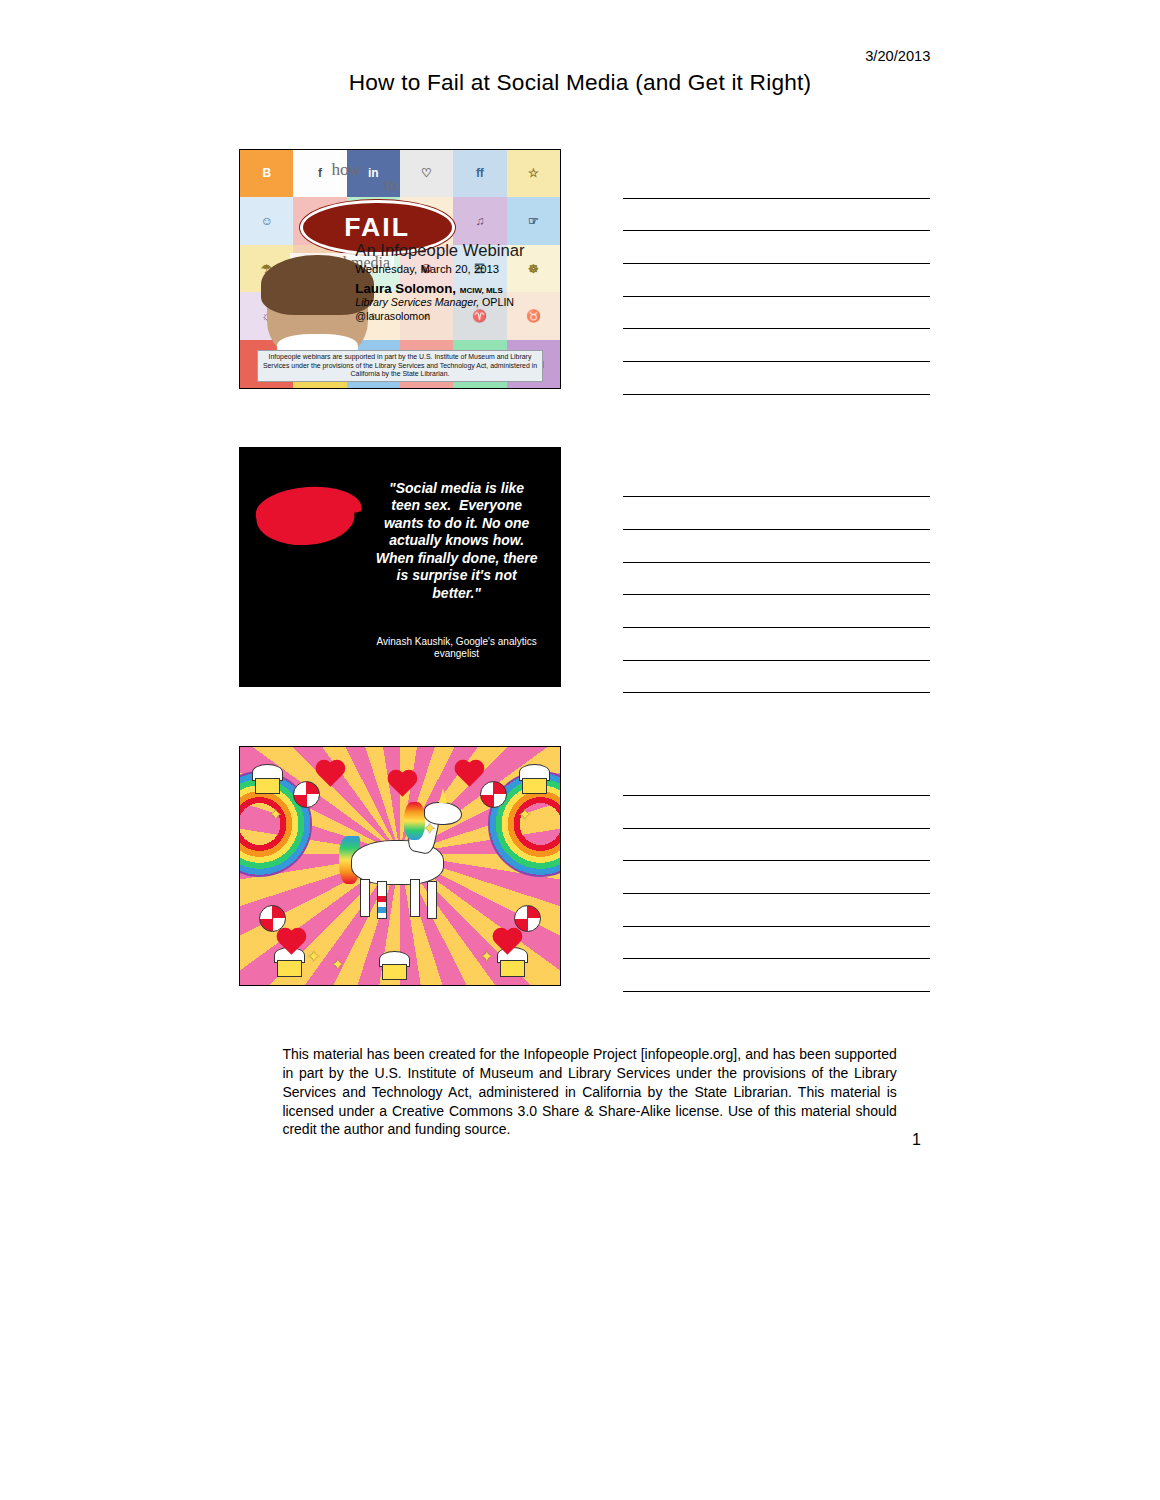3/20/2013
How to Fail at Social Media (and Get it Right)
B
f
in
♡
ff
☆
☺
♥
✉
☀
♫
☞
☂
☃
☘
☯
☰
☸
☼
☾
♀
♂
♈
♉
▶
◆
●
■
▲
You
how to
FAIL
at social media
An Infopeople Webinar
Wednesday, March 20, 2013
Laura Solomon, MCIW, MLS
Library Services Manager, OPLIN
@laurasolomon
Infopeople webinars are supported in part by the U.S. Institute of Museum and Library Services under the provisions of the Library Services and Technology Act, administered in California by the State Librarian.
"Social media is like teen sex. Everyone wants to do it. No one actually knows how. When finally done, there is surprise it's not better."
Avinash Kaushik, Google's analytics evangelist
✦
✦
✦
✦
✦
✦
This material has been created for the Infopeople Project [infopeople.org], and has been supported in part by the U.S. Institute of Museum and Library Services under the provisions of the Library Services and Technology Act, administered in California by the State Librarian. This material is licensed under a Creative Commons 3.0 Share & Share-Alike license. Use of this material should credit the author and funding source. 1